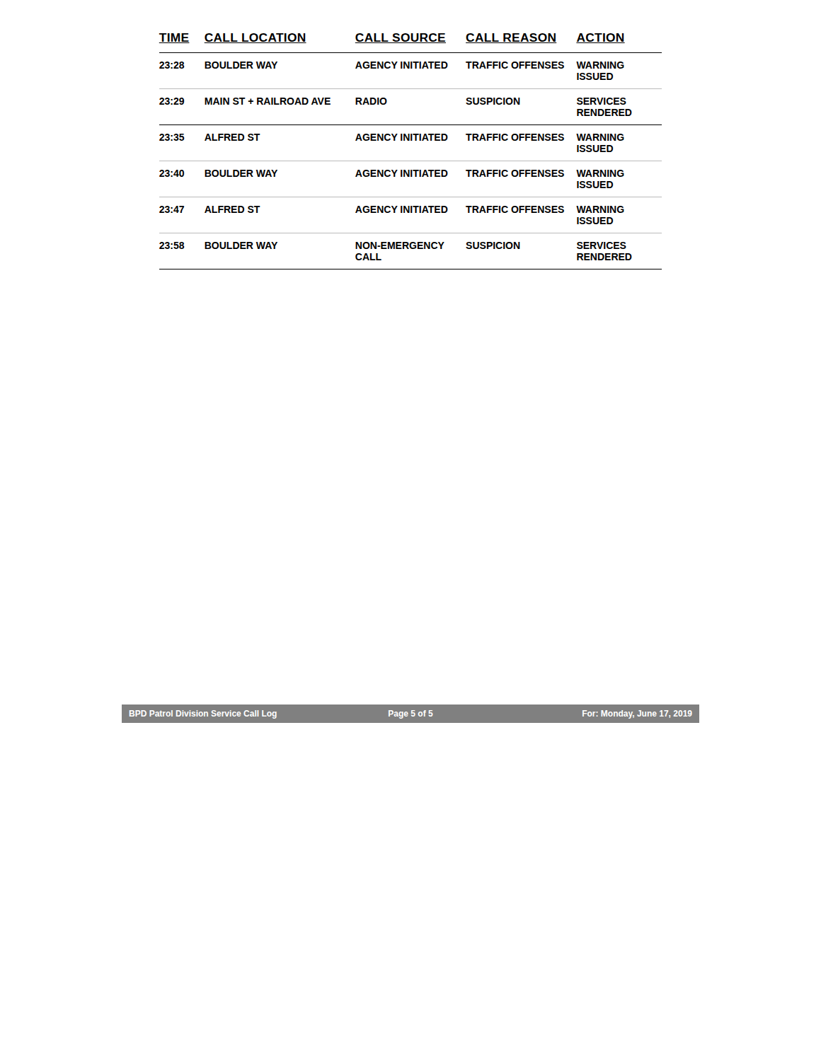| TIME | CALL LOCATION | CALL SOURCE | CALL REASON | ACTION |
| --- | --- | --- | --- | --- |
| 23:28 | BOULDER WAY | AGENCY INITIATED | TRAFFIC OFFENSES | WARNING ISSUED |
| 23:29 | MAIN ST + RAILROAD AVE | RADIO | SUSPICION | SERVICES RENDERED |
| 23:35 | ALFRED ST | AGENCY INITIATED | TRAFFIC OFFENSES | WARNING ISSUED |
| 23:40 | BOULDER WAY | AGENCY INITIATED | TRAFFIC OFFENSES | WARNING ISSUED |
| 23:47 | ALFRED ST | AGENCY INITIATED | TRAFFIC OFFENSES | WARNING ISSUED |
| 23:58 | BOULDER WAY | NON-EMERGENCY CALL | SUSPICION | SERVICES RENDERED |
BPD Patrol Division Service Call Log
Page 5 of 5
For: Monday, June 17, 2019